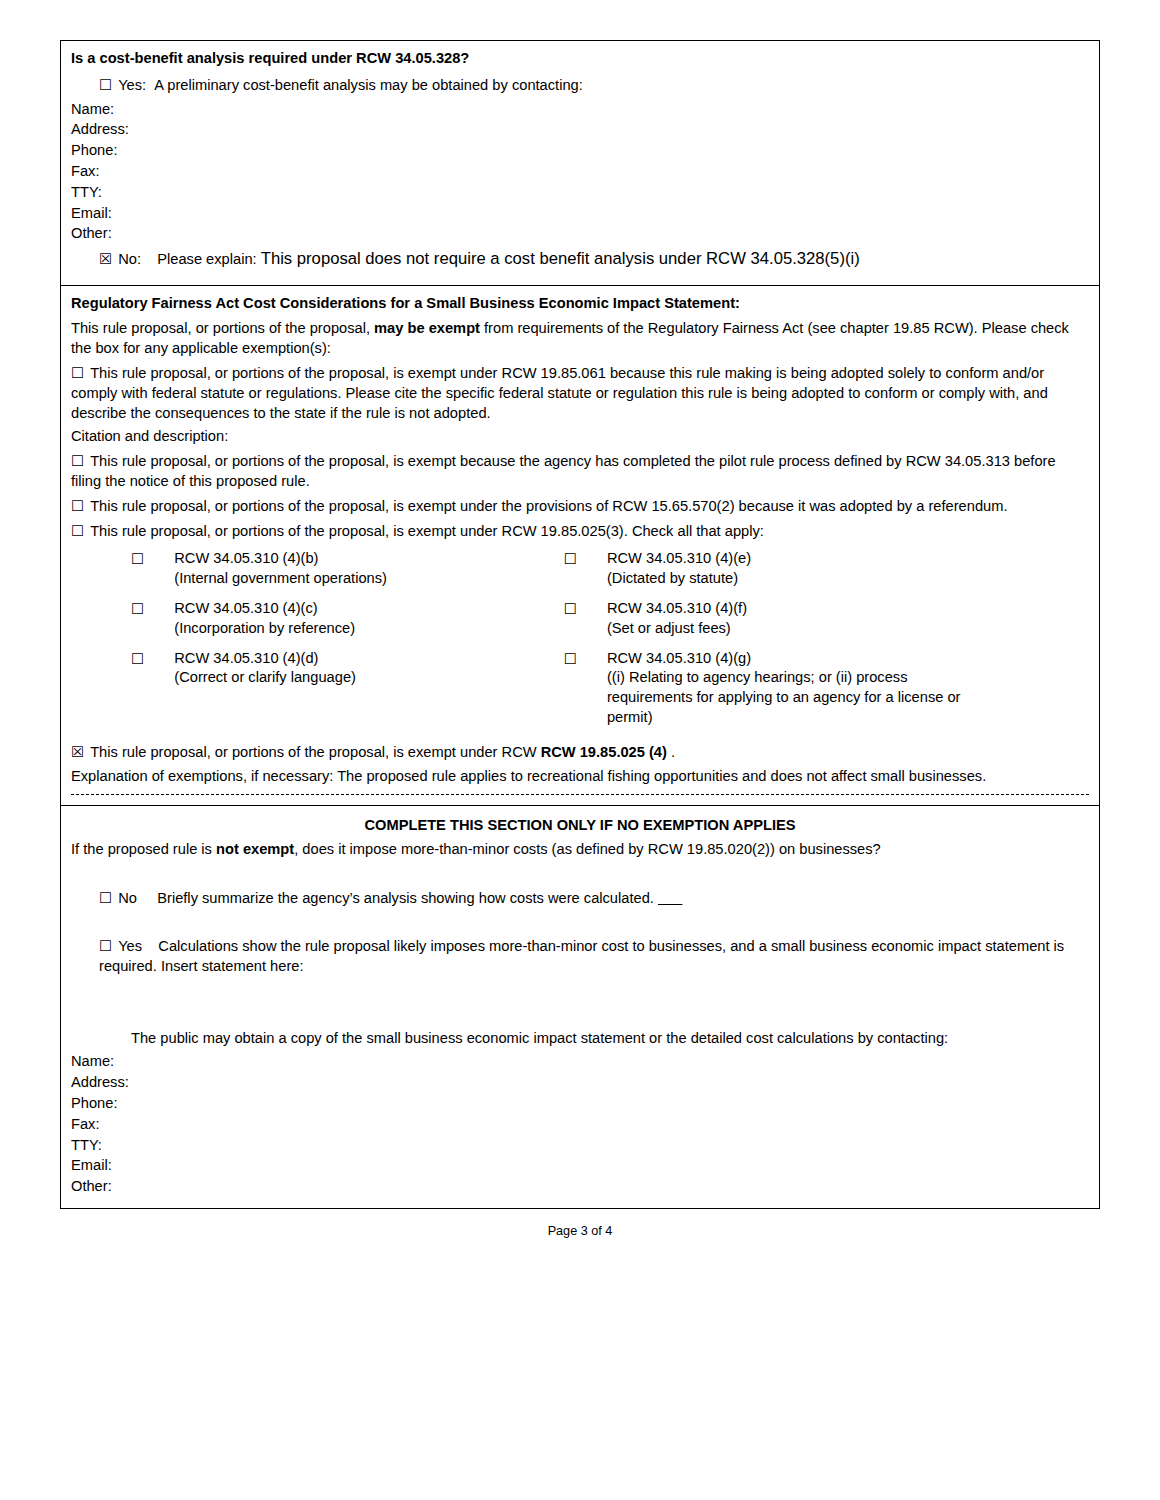Is a cost-benefit analysis required under RCW 34.05.328?
☐Yes: A preliminary cost-benefit analysis may be obtained by contacting:
Name:
Address:
Phone:
Fax:
TTY:
Email:
Other:
☒No: Please explain: This proposal does not require a cost benefit analysis under RCW 34.05.328(5)(i)
Regulatory Fairness Act Cost Considerations for a Small Business Economic Impact Statement:
This rule proposal, or portions of the proposal, may be exempt from requirements of the Regulatory Fairness Act (see chapter 19.85 RCW). Please check the box for any applicable exemption(s):
☐This rule proposal, or portions of the proposal, is exempt under RCW 19.85.061 because this rule making is being adopted solely to conform and/or comply with federal statute or regulations. Please cite the specific federal statute or regulation this rule is being adopted to conform or comply with, and describe the consequences to the state if the rule is not adopted.
Citation and description:
☐This rule proposal, or portions of the proposal, is exempt because the agency has completed the pilot rule process defined by RCW 34.05.313 before filing the notice of this proposed rule.
☐This rule proposal, or portions of the proposal, is exempt under the provisions of RCW 15.65.570(2) because it was adopted by a referendum.
☐This rule proposal, or portions of the proposal, is exempt under RCW 19.85.025(3). Check all that apply:
| ☐ | RCW 34.05.310 (4)(b) (Internal government operations) | ☐ | RCW 34.05.310 (4)(e) (Dictated by statute) |
| ☐ | RCW 34.05.310 (4)(c) (Incorporation by reference) | ☐ | RCW 34.05.310 (4)(f) (Set or adjust fees) |
| ☐ | RCW 34.05.310 (4)(d) (Correct or clarify language) | ☐ | RCW 34.05.310 (4)(g) ((i) Relating to agency hearings; or (ii) process requirements for applying to an agency for a license or permit) |
☒This rule proposal, or portions of the proposal, is exempt under RCW RCW 19.85.025 (4) .
Explanation of exemptions, if necessary: The proposed rule applies to recreational fishing opportunities and does not affect small businesses.
COMPLETE THIS SECTION ONLY IF NO EXEMPTION APPLIES
If the proposed rule is not exempt, does it impose more-than-minor costs (as defined by RCW 19.85.020(2)) on businesses?
☐No Briefly summarize the agency’s analysis showing how costs were calculated.
☐Yes Calculations show the rule proposal likely imposes more-than-minor cost to businesses, and a small business economic impact statement is required. Insert statement here:
The public may obtain a copy of the small business economic impact statement or the detailed cost calculations by contacting:
Name:
Address:
Phone:
Fax:
TTY:
Email:
Other:
Page 3 of 4